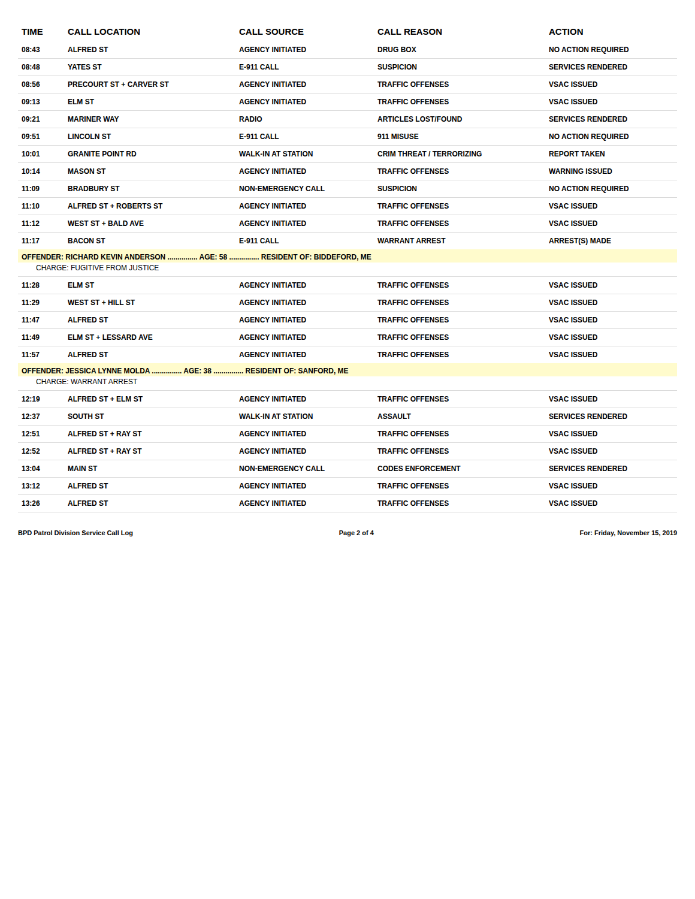| TIME | CALL LOCATION | CALL SOURCE | CALL REASON | ACTION |
| --- | --- | --- | --- | --- |
| 08:43 | ALFRED ST | AGENCY INITIATED | DRUG BOX | NO ACTION REQUIRED |
| 08:48 | YATES ST | E-911 CALL | SUSPICION | SERVICES RENDERED |
| 08:56 | PRECOURT ST + CARVER ST | AGENCY INITIATED | TRAFFIC OFFENSES | VSAC ISSUED |
| 09:13 | ELM ST | AGENCY INITIATED | TRAFFIC OFFENSES | VSAC ISSUED |
| 09:21 | MARINER WAY | RADIO | ARTICLES LOST/FOUND | SERVICES RENDERED |
| 09:51 | LINCOLN ST | E-911 CALL | 911 MISUSE | NO ACTION REQUIRED |
| 10:01 | GRANITE POINT RD | WALK-IN AT STATION | CRIM THREAT / TERRORIZING | REPORT TAKEN |
| 10:14 | MASON ST | AGENCY INITIATED | TRAFFIC OFFENSES | WARNING ISSUED |
| 11:09 | BRADBURY ST | NON-EMERGENCY CALL | SUSPICION | NO ACTION REQUIRED |
| 11:10 | ALFRED ST + ROBERTS ST | AGENCY INITIATED | TRAFFIC OFFENSES | VSAC ISSUED |
| 11:12 | WEST ST + BALD AVE | AGENCY INITIATED | TRAFFIC OFFENSES | VSAC ISSUED |
| 11:17 | BACON ST | E-911 CALL | WARRANT ARREST | ARREST(S) MADE |
| OFFENDER: RICHARD KEVIN ANDERSON ............... AGE: 58 ............... RESIDENT OF: BIDDEFORD, ME |
| CHARGE: FUGITIVE FROM JUSTICE |
| 11:28 | ELM ST | AGENCY INITIATED | TRAFFIC OFFENSES | VSAC ISSUED |
| 11:29 | WEST ST + HILL ST | AGENCY INITIATED | TRAFFIC OFFENSES | VSAC ISSUED |
| 11:47 | ALFRED ST | AGENCY INITIATED | TRAFFIC OFFENSES | VSAC ISSUED |
| 11:49 | ELM ST + LESSARD AVE | AGENCY INITIATED | TRAFFIC OFFENSES | VSAC ISSUED |
| 11:57 | ALFRED ST | AGENCY INITIATED | TRAFFIC OFFENSES | VSAC ISSUED |
| OFFENDER: JESSICA LYNNE MOLDA ............... AGE: 38 ............... RESIDENT OF: SANFORD, ME |
| CHARGE: WARRANT ARREST |
| 12:19 | ALFRED ST + ELM ST | AGENCY INITIATED | TRAFFIC OFFENSES | VSAC ISSUED |
| 12:37 | SOUTH ST | WALK-IN AT STATION | ASSAULT | SERVICES RENDERED |
| 12:51 | ALFRED ST + RAY ST | AGENCY INITIATED | TRAFFIC OFFENSES | VSAC ISSUED |
| 12:52 | ALFRED ST + RAY ST | AGENCY INITIATED | TRAFFIC OFFENSES | VSAC ISSUED |
| 13:04 | MAIN ST | NON-EMERGENCY CALL | CODES ENFORCEMENT | SERVICES RENDERED |
| 13:12 | ALFRED ST | AGENCY INITIATED | TRAFFIC OFFENSES | VSAC ISSUED |
| 13:26 | ALFRED ST | AGENCY INITIATED | TRAFFIC OFFENSES | VSAC ISSUED |
BPD Patrol Division Service Call Log
Page 2 of 4
For: Friday, November 15, 2019